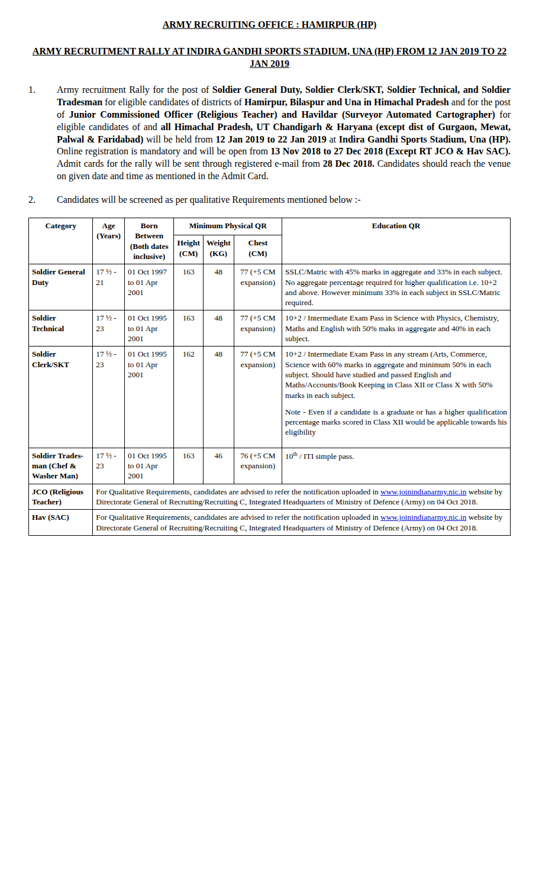ARMY RECRUITING OFFICE : HAMIRPUR (HP)
ARMY RECRUITMENT RALLY AT INDIRA GANDHI SPORTS STADIUM, UNA (HP) FROM 12 JAN 2019 TO 22 JAN 2019
1.
Army recruitment Rally for the post of Soldier General Duty, Soldier Clerk/SKT, Soldier Technical, and Soldier Tradesman for eligible candidates of districts of Hamirpur, Bilaspur and Una in Himachal Pradesh and for the post of Junior Commissioned Officer (Religious Teacher) and Havildar (Surveyor Automated Cartographer) for eligible candidates of and all Himachal Pradesh, UT Chandigarh & Haryana (except dist of Gurgaon, Mewat, Palwal & Faridabad) will be held from 12 Jan 2019 to 22 Jan 2019 at Indira Gandhi Sports Stadium, Una (HP). Online registration is mandatory and will be open from 13 Nov 2018 to 27 Dec 2018 (Except RT JCO & Hav SAC). Admit cards for the rally will be sent through registered e-mail from 28 Dec 2018. Candidates should reach the venue on given date and time as mentioned in the Admit Card.
2.
Candidates will be screened as per qualitative Requirements mentioned below :-
| Category | Age (Years) | Born Between (Both dates inclusive) | Minimum Physical QR | Education QR |
| --- | --- | --- | --- | --- |
| Height (CM) | Weight (KG) | Chest (CM) |
| Soldier General Duty | 17 ½ - 21 | 01 Oct 1997 to 01 Apr 2001 | 163 | 48 | 77 (+5 CM expansion) | SSLC/Matric with 45% marks in aggregate and 33% in each subject. No aggregate percentage required for higher qualification i.e. 10+2 and above. However minimum 33% in each subject in SSLC/Matric required. |
| Soldier Technical | 17 ½ - 23 | 01 Oct 1995 to 01 Apr 2001 | 163 | 48 | 77 (+5 CM expansion) | 10+2 / Intermediate Exam Pass in Science with Physics, Chemistry, Maths and English with 50% maks in aggregate and 40% in each subject. |
| Soldier Clerk/SKT | 17 ½ - 23 | 01 Oct 1995 to 01 Apr 2001 | 162 | 48 | 77 (+5 CM expansion) | 10+2 / Intermediate Exam Pass in any stream (Arts, Commerce, Science with 60% marks in aggregate and minimum 50% in each subject. Should have studied and passed English and Maths/Accounts/Book Keeping in Class XII or Class X with 50% marks in each subject. Note - Even if a candidate is a graduate or has a higher qualification percentage marks scored in Class XII would be applicable towards his eligibility |
| Soldier Trades-man (Chef & Washer Man) | 17 ½ - 23 | 01 Oct 1995 to 01 Apr 2001 | 163 | 46 | 76 (+5 CM expansion) | 10 th / ITI simple pass. |
| JCO (Religious Teacher) | For Qualitative Requirements, candidates are advised to refer the notification uploaded in www.joinindianarmy.nic.in website by Directorate General of Recruiting/Recruiting C, Integrated Headquarters of Ministry of Defence (Army) on 04 Oct 2018. |
| Hav (SAC) | For Qualitative Requirements, candidates are advised to refer the notification uploaded in www.joinindianarmy.nic.in website by Directorate General of Recruiting/Recruiting C, Integrated Headquarters of Ministry of Defence (Army) on 04 Oct 2018. |